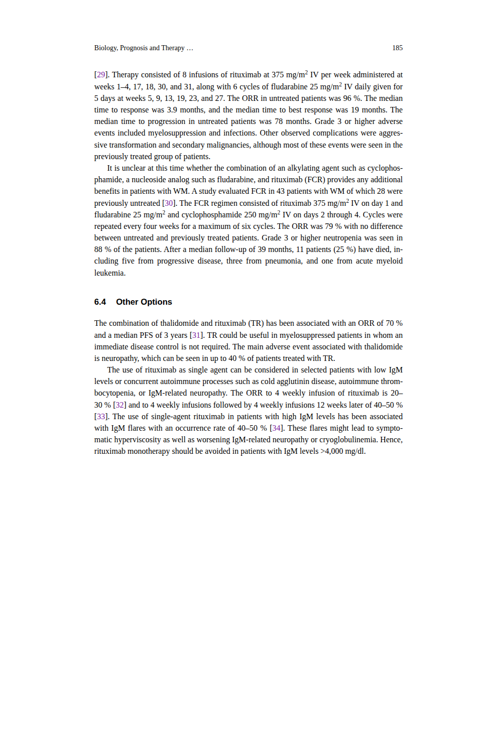Biology, Prognosis and Therapy … 185
[29]. Therapy consisted of 8 infusions of rituximab at 375 mg/m2 IV per week administered at weeks 1–4, 17, 18, 30, and 31, along with 6 cycles of fludarabine 25 mg/m2 IV daily given for 5 days at weeks 5, 9, 13, 19, 23, and 27. The ORR in untreated patients was 96 %. The median time to response was 3.9 months, and the median time to best response was 19 months. The median time to progression in untreated patients was 78 months. Grade 3 or higher adverse events included myelosuppression and infections. Other observed complications were aggressive transformation and secondary malignancies, although most of these events were seen in the previously treated group of patients.
It is unclear at this time whether the combination of an alkylating agent such as cyclophosphamide, a nucleoside analog such as fludarabine, and rituximab (FCR) provides any additional benefits in patients with WM. A study evaluated FCR in 43 patients with WM of which 28 were previously untreated [30]. The FCR regimen consisted of rituximab 375 mg/m2 IV on day 1 and fludarabine 25 mg/m2 and cyclophosphamide 250 mg/m2 IV on days 2 through 4. Cycles were repeated every four weeks for a maximum of six cycles. The ORR was 79 % with no difference between untreated and previously treated patients. Grade 3 or higher neutropenia was seen in 88 % of the patients. After a median follow-up of 39 months, 11 patients (25 %) have died, including five from progressive disease, three from pneumonia, and one from acute myeloid leukemia.
6.4 Other Options
The combination of thalidomide and rituximab (TR) has been associated with an ORR of 70 % and a median PFS of 3 years [31]. TR could be useful in myelosuppressed patients in whom an immediate disease control is not required. The main adverse event associated with thalidomide is neuropathy, which can be seen in up to 40 % of patients treated with TR.
The use of rituximab as single agent can be considered in selected patients with low IgM levels or concurrent autoimmune processes such as cold agglutinin disease, autoimmune thrombocytopenia, or IgM-related neuropathy. The ORR to 4 weekly infusion of rituximab is 20–30 % [32] and to 4 weekly infusions followed by 4 weekly infusions 12 weeks later of 40–50 % [33]. The use of single-agent rituximab in patients with high IgM levels has been associated with IgM flares with an occurrence rate of 40–50 % [34]. These flares might lead to symptomatic hyperviscosity as well as worsening IgM-related neuropathy or cryoglobulinemia. Hence, rituximab monotherapy should be avoided in patients with IgM levels >4,000 mg/dl.